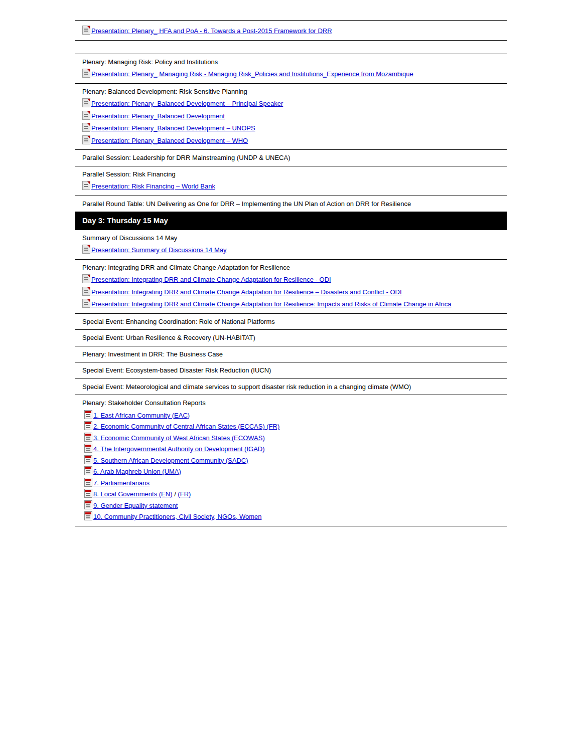| Presentation: Plenary_ HFA and PoA - 6. Towards a Post-2015 Framework for DRR |
| Plenary: Managing Risk: Policy and Institutions Presentation: Plenary_ Managing Risk - Managing Risk_Policies and Institutions_Experience from Mozambique |
| Plenary: Balanced Development: Risk Sensitive Planning Presentation: Plenary_Balanced Development – Principal Speaker Presentation: Plenary_Balanced Development Presentation: Plenary_Balanced Development – UNOPS Presentation: Plenary_Balanced Development – WHO |
| Parallel Session: Leadership for DRR Mainstreaming (UNDP & UNECA) |
| Parallel Session: Risk Financing Presentation: Risk Financing – World Bank |
| Parallel Round Table: UN Delivering as One for DRR – Implementing the UN Plan of Action on DRR for Resilience |
| Day 3: Thursday 15 May |
| Summary of Discussions 14 May Presentation: Summary of Discussions 14 May |
| Plenary: Integrating DRR and Climate Change Adaptation for Resilience Presentation: Integrating DRR and Climate Change Adaptation for Resilience - ODI Presentation: Integrating DRR and Climate Change Adaptation for Resilience – Disasters and Conflict - ODI Presentation: Integrating DRR and Climate Change Adaptation for Resilience: Impacts and Risks of Climate Change in Africa |
| Special Event: Enhancing Coordination: Role of National Platforms |
| Special Event: Urban Resilience & Recovery (UN-HABITAT) |
| Plenary: Investment in DRR: The Business Case |
| Special Event: Ecosystem-based Disaster Risk Reduction (IUCN) |
| Special Event: Meteorological and climate services to support disaster risk reduction in a changing climate (WMO) |
| Plenary: Stakeholder Consultation Reports 1. East African Community (EAC) 2. Economic Community of Central African States (ECCAS) (FR) 3. Economic Community of West African States (ECOWAS) 4. The Intergovernmental Authority on Development (IGAD) 5. Southern African Development Community (SADC) 6. Arab Maghreb Union (UMA) 7. Parliamentarians 8. Local Governments (EN) / (FR) 9. Gender Equality statement 10. Community Practitioners, Civil Society, NGOs, Women |